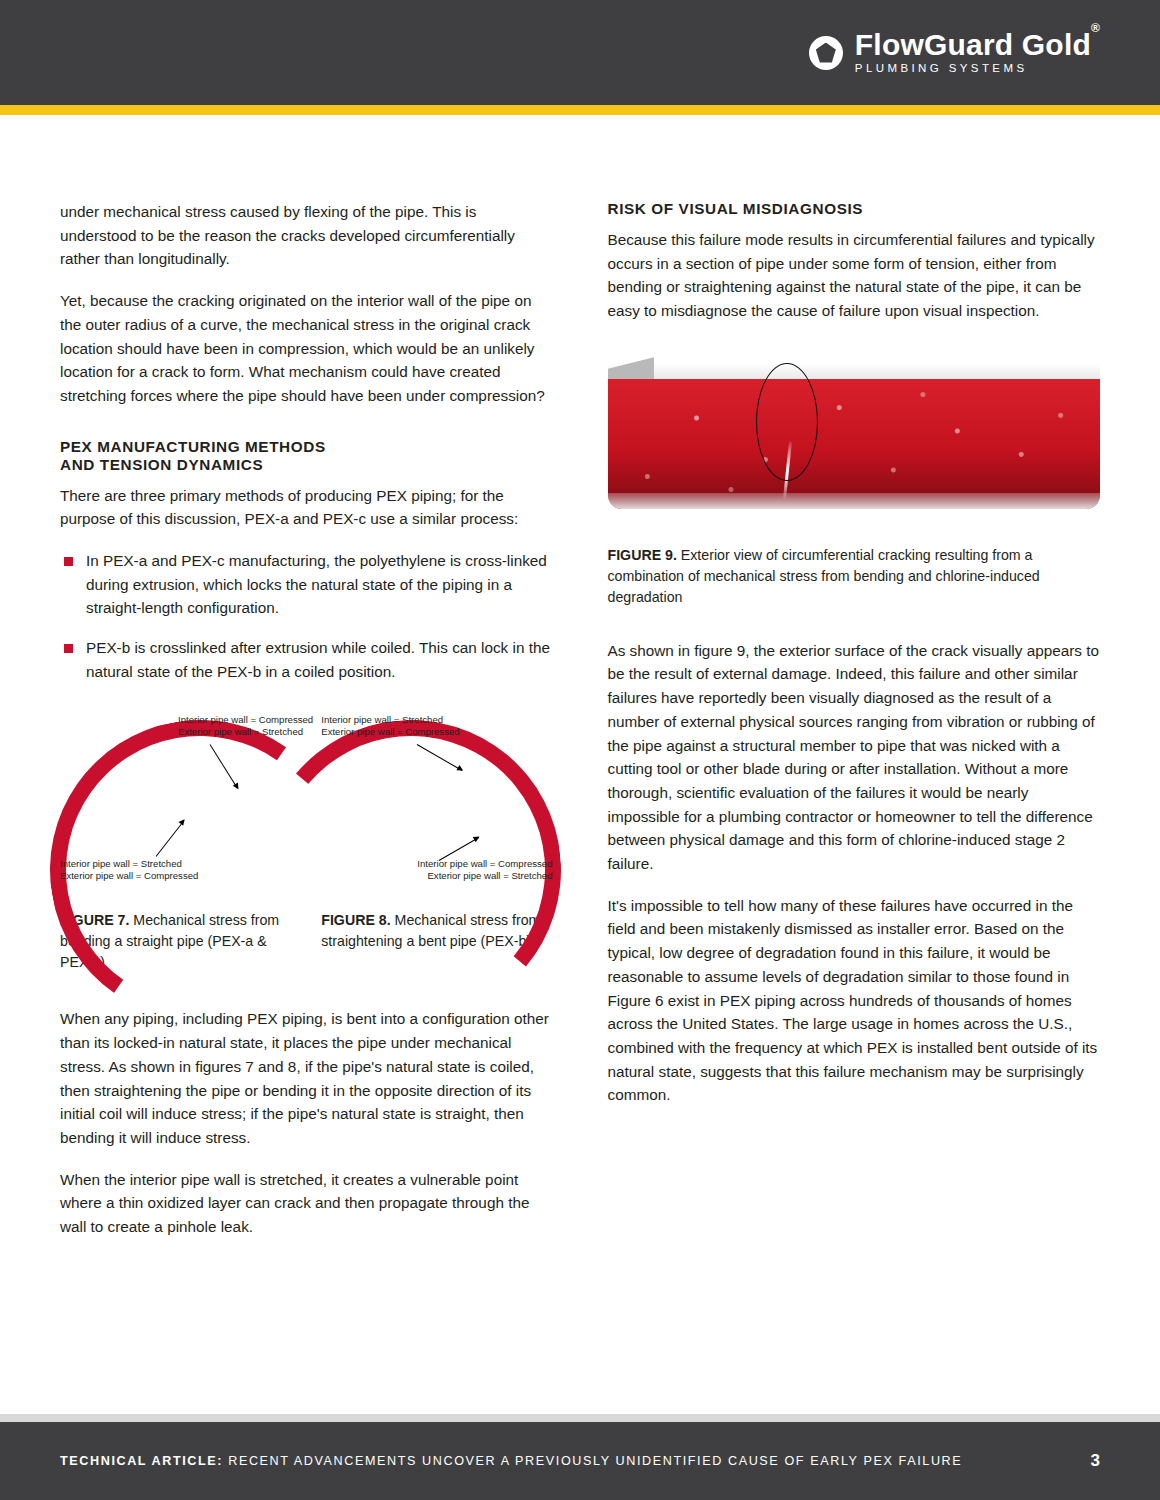FlowGuard Gold®
PLUMBING SYSTEMS
under mechanical stress caused by flexing of the pipe. This is understood to be the reason the cracks developed circumferentially rather than longitudinally.
Yet, because the cracking originated on the interior wall of the pipe on the outer radius of a curve, the mechanical stress in the original crack location should have been in compression, which would be an unlikely location for a crack to form. What mechanism could have created stretching forces where the pipe should have been under compression?
PEX Manufacturing Methods
and Tension Dynamics
There are three primary methods of producing PEX piping; for the purpose of this discussion, PEX-a and PEX-c use a similar process:
In PEX-a and PEX-c manufacturing, the polyethylene is cross-linked during extrusion, which locks the natural state of the piping in a straight-length configuration.
PEX-b is crosslinked after extrusion while coiled. This can lock in the natural state of the PEX-b in a coiled position.
Interior pipe wall = Compressed
Exterior pipe wall = Stretched
Interior pipe wall = Stretched
Exterior pipe wall = Compressed
FIGURE 7. Mechanical stress from bending a straight pipe (PEX-a & PEX-c)
Interior pipe wall = Stretched
Exterior pipe wall = Compressed
Interior pipe wall = Compressed
Exterior pipe wall = Stretched
FIGURE 8. Mechanical stress from straightening a bent pipe (PEX-b)
When any piping, including PEX piping, is bent into a configuration other than its locked-in natural state, it places the pipe under mechanical stress. As shown in figures 7 and 8, if the pipe's natural state is coiled, then straightening the pipe or bending it in the opposite direction of its initial coil will induce stress; if the pipe's natural state is straight, then bending it will induce stress.
When the interior pipe wall is stretched, it creates a vulnerable point where a thin oxidized layer can crack and then propagate through the wall to create a pinhole leak.
Risk of Visual Misdiagnosis
Because this failure mode results in circumferential failures and typically occurs in a section of pipe under some form of tension, either from bending or straightening against the natural state of the pipe, it can be easy to misdiagnose the cause of failure upon visual inspection.
FIGURE 9. Exterior view of circumferential cracking resulting from a combination of mechanical stress from bending and chlorine-induced degradation
As shown in figure 9, the exterior surface of the crack visually appears to be the result of external damage. Indeed, this failure and other similar failures have reportedly been visually diagnosed as the result of a number of external physical sources ranging from vibration or rubbing of the pipe against a structural member to pipe that was nicked with a cutting tool or other blade during or after installation. Without a more thorough, scientific evaluation of the failures it would be nearly impossible for a plumbing contractor or homeowner to tell the difference between physical damage and this form of chlorine-induced stage 2 failure.
It's impossible to tell how many of these failures have occurred in the field and been mistakenly dismissed as installer error. Based on the typical, low degree of degradation found in this failure, it would be reasonable to assume levels of degradation similar to those found in Figure 6 exist in PEX piping across hundreds of thousands of homes across the United States. The large usage in homes across the U.S., combined with the frequency at which PEX is installed bent outside of its natural state, suggests that this failure mechanism may be surprisingly common.
TECHNICAL ARTICLE: RECENT ADVANCEMENTS UNCOVER A PREVIOUSLY UNIDENTIFIED CAUSE OF EARLY PEX FAILURE
3